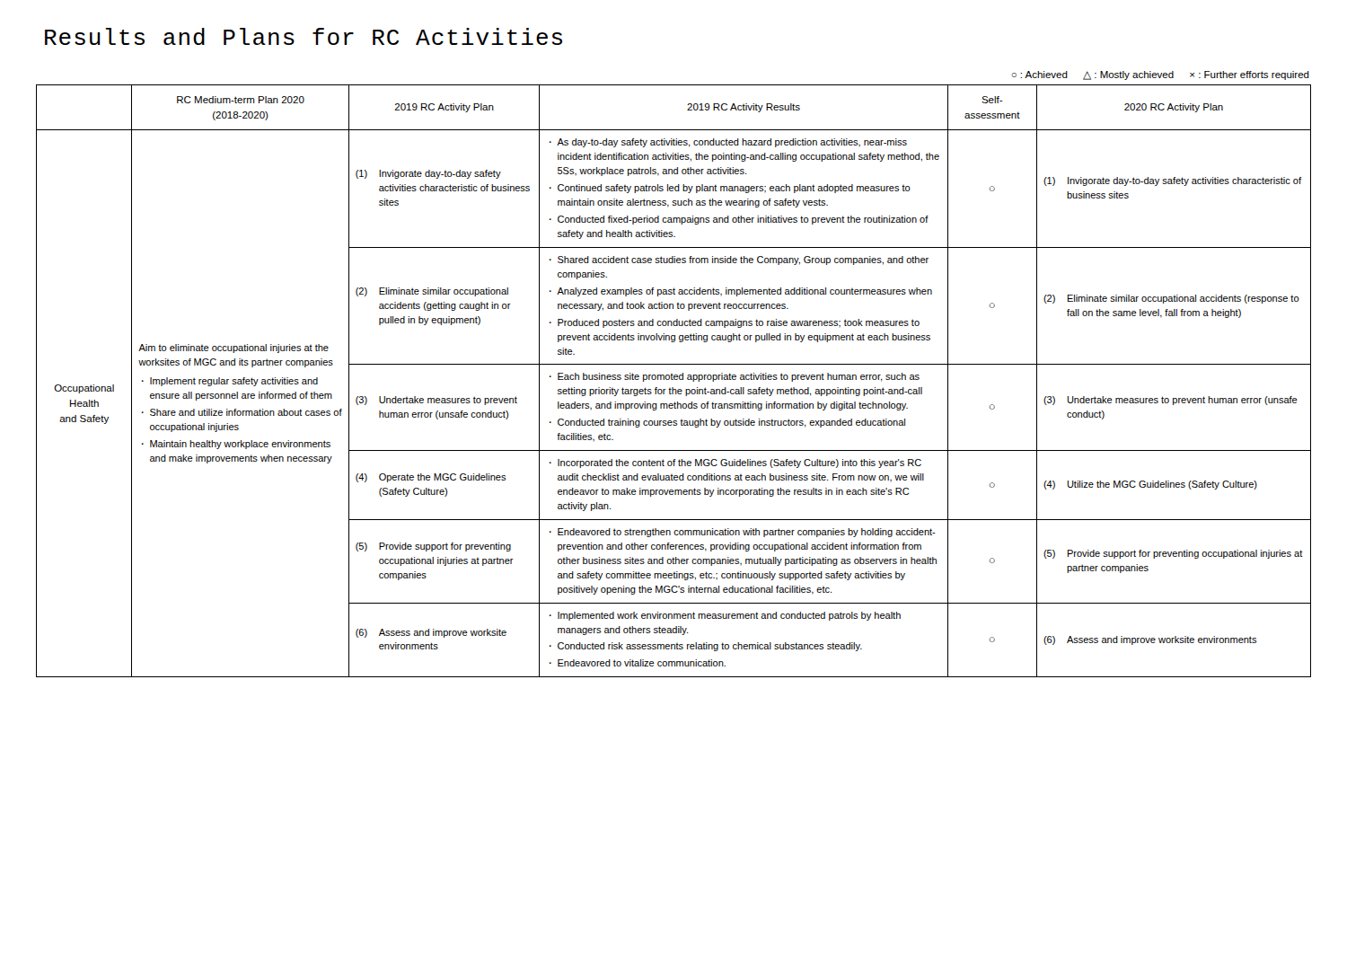Results and Plans for RC Activities
○ : Achieved △ : Mostly achieved × : Further efforts required
| | RC Medium-term Plan 2020 (2018-2020) | 2019 RC Activity Plan | 2019 RC Activity Results | Self- assessment | 2020 RC Activity Plan |
| --- | --- | --- | --- | --- | --- |
| Occupational Health and Safety | Aim to eliminate occupational injuries at the worksites of MGC and its partner companies Implement regular safety activities and ensure all personnel are informed of them Share and utilize information about cases of occupational injuries Maintain healthy workplace environments and make improvements when necessary | (1) Invigorate day-to-day safety activities characteristic of business sites | As day-to-day safety activities, conducted hazard prediction activities, near-miss incident identification activities, the pointing-and-calling occupational safety method, the 5Ss, workplace patrols, and other activities. Continued safety patrols led by plant managers; each plant adopted measures to maintain onsite alertness, such as the wearing of safety vests. Conducted fixed-period campaigns and other initiatives to prevent the routinization of safety and health activities. | ○ | (1) Invigorate day-to-day safety activities characteristic of business sites |
| (2) Eliminate similar occupational accidents (getting caught in or pulled in by equipment) | Shared accident case studies from inside the Company, Group companies, and other companies. Analyzed examples of past accidents, implemented additional countermeasures when necessary, and took action to prevent reoccurrences. Produced posters and conducted campaigns to raise awareness; took measures to prevent accidents involving getting caught or pulled in by equipment at each business site. | ○ | (2) Eliminate similar occupational accidents (response to fall on the same level, fall from a height) |
| (3) Undertake measures to prevent human error (unsafe conduct) | Each business site promoted appropriate activities to prevent human error, such as setting priority targets for the point-and-call safety method, appointing point-and-call leaders, and improving methods of transmitting information by digital technology. Conducted training courses taught by outside instructors, expanded educational facilities, etc. | ○ | (3) Undertake measures to prevent human error (unsafe conduct) |
| (4) Operate the MGC Guidelines (Safety Culture) | Incorporated the content of the MGC Guidelines (Safety Culture) into this year's RC audit checklist and evaluated conditions at each business site. From now on, we will endeavor to make improvements by incorporating the results in in each site's RC activity plan. | ○ | (4) Utilize the MGC Guidelines (Safety Culture) |
| (5) Provide support for preventing occupational injuries at partner companies | Endeavored to strengthen communication with partner companies by holding accident-prevention and other conferences, providing occupational accident information from other business sites and other companies, mutually participating as observers in health and safety committee meetings, etc.; continuously supported safety activities by positively opening the MGC's internal educational facilities, etc. | ○ | (5) Provide support for preventing occupational injuries at partner companies |
| (6) Assess and improve worksite environments | Implemented work environment measurement and conducted patrols by health managers and others steadily. Conducted risk assessments relating to chemical substances steadily. Endeavored to vitalize communication. | ○ | (6) Assess and improve worksite environments |